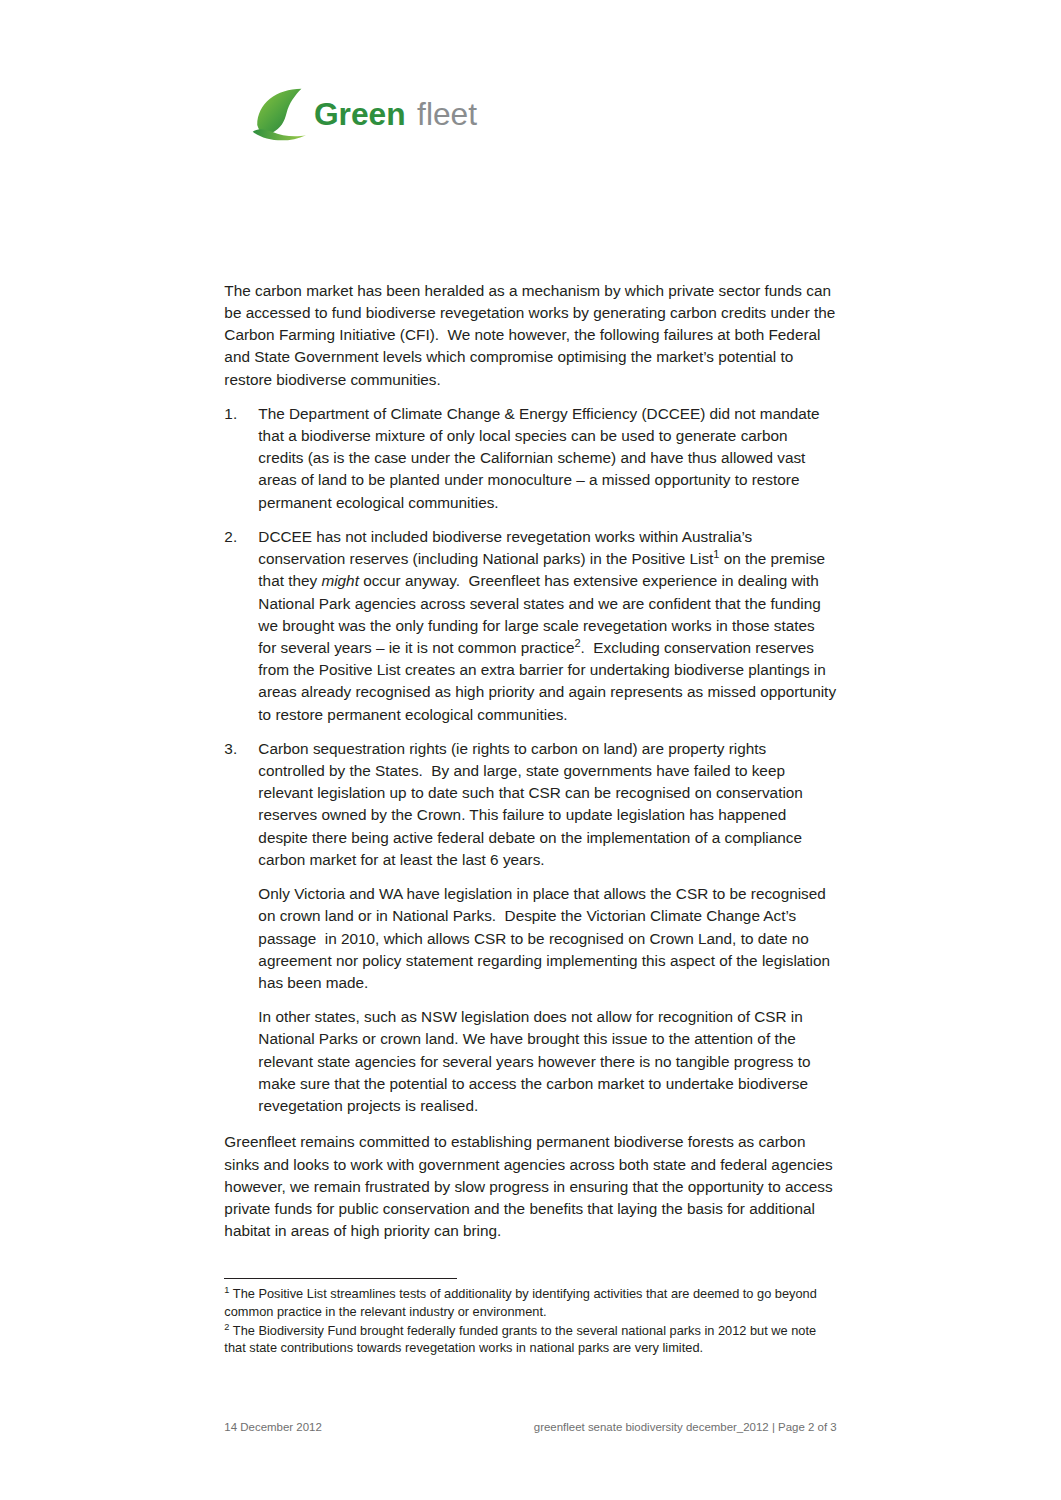Green fleet
The carbon market has been heralded as a mechanism by which private sector funds can be accessed to fund biodiverse revegetation works by generating carbon credits under the Carbon Farming Initiative (CFI). We note however, the following failures at both Federal and State Government levels which compromise optimising the market’s potential to restore biodiverse communities.
The Department of Climate Change & Energy Efficiency (DCCEE) did not mandate that a biodiverse mixture of only local species can be used to generate carbon credits (as is the case under the Californian scheme) and have thus allowed vast areas of land to be planted under monoculture – a missed opportunity to restore permanent ecological communities.
DCCEE has not included biodiverse revegetation works within Australia’s conservation reserves (including National parks) in the Positive List1 on the premise that they might occur anyway. Greenfleet has extensive experience in dealing with National Park agencies across several states and we are confident that the funding we brought was the only funding for large scale revegetation works in those states for several years – ie it is not common practice2. Excluding conservation reserves from the Positive List creates an extra barrier for undertaking biodiverse plantings in areas already recognised as high priority and again represents as missed opportunity to restore permanent ecological communities.
Carbon sequestration rights (ie rights to carbon on land) are property rights controlled by the States. By and large, state governments have failed to keep relevant legislation up to date such that CSR can be recognised on conservation reserves owned by the Crown. This failure to update legislation has happened despite there being active federal debate on the implementation of a compliance carbon market for at least the last 6 years.
Only Victoria and WA have legislation in place that allows the CSR to be recognised on crown land or in National Parks. Despite the Victorian Climate Change Act’s passage in 2010, which allows CSR to be recognised on Crown Land, to date no agreement nor policy statement regarding implementing this aspect of the legislation has been made.
In other states, such as NSW legislation does not allow for recognition of CSR in National Parks or crown land. We have brought this issue to the attention of the relevant state agencies for several years however there is no tangible progress to make sure that the potential to access the carbon market to undertake biodiverse revegetation projects is realised.
Greenfleet remains committed to establishing permanent biodiverse forests as carbon sinks and looks to work with government agencies across both state and federal agencies however, we remain frustrated by slow progress in ensuring that the opportunity to access private funds for public conservation and the benefits that laying the basis for additional habitat in areas of high priority can bring.
1 The Positive List streamlines tests of additionality by identifying activities that are deemed to go beyond common practice in the relevant industry or environment.
2 The Biodiversity Fund brought federally funded grants to the several national parks in 2012 but we note that state contributions towards revegetation works in national parks are very limited.
14 December 2012
greenfleet senate biodiversity december_2012 | Page 2 of 3